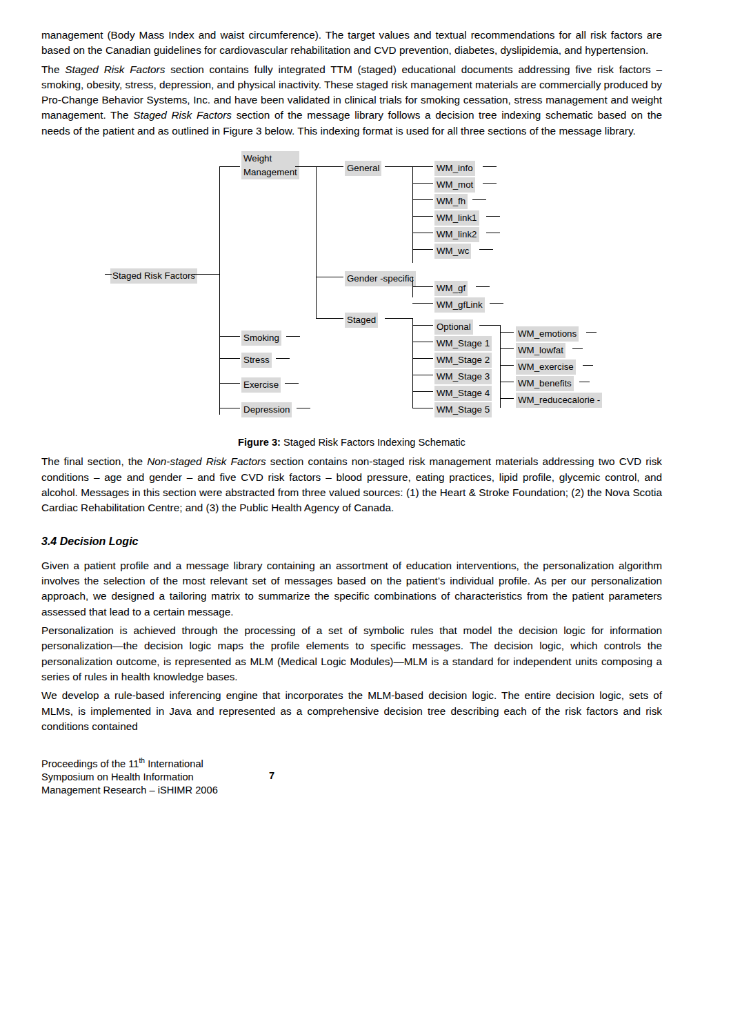management (Body Mass Index and waist circumference). The target values and textual recommendations for all risk factors are based on the Canadian guidelines for cardiovascular rehabilitation and CVD prevention, diabetes, dyslipidemia, and hypertension.
The Staged Risk Factors section contains fully integrated TTM (staged) educational documents addressing five risk factors – smoking, obesity, stress, depression, and physical inactivity. These staged risk management materials are commercially produced by Pro-Change Behavior Systems, Inc. and have been validated in clinical trials for smoking cessation, stress management and weight management. The Staged Risk Factors section of the message library follows a decision tree indexing schematic based on the needs of the patient and as outlined in Figure 3 below. This indexing format is used for all three sections of the message library.
Staged Risk Factors
Weight
Management
General
WM_info
WM_mot
WM_fh
WM_link1
WM_link2
WM_wc
Gender -specific
WM_gf
WM_gfLink
Staged
Optional
WM_emotions
WM_lowfat
WM_exercise
WM_benefits
WM_reducecalorie -
WM_Stage 1
WM_Stage 2
WM_Stage 3
WM_Stage 4
WM_Stage 5
Smoking
Stress
Exercise
Depression
Figure 3: Staged Risk Factors Indexing Schematic
The final section, the Non-staged Risk Factors section contains non-staged risk management materials addressing two CVD risk conditions – age and gender – and five CVD risk factors – blood pressure, eating practices, lipid profile, glycemic control, and alcohol. Messages in this section were abstracted from three valued sources: (1) the Heart & Stroke Foundation; (2) the Nova Scotia Cardiac Rehabilitation Centre; and (3) the Public Health Agency of Canada.
3.4 Decision Logic
Given a patient profile and a message library containing an assortment of education interventions, the personalization algorithm involves the selection of the most relevant set of messages based on the patient’s individual profile. As per our personalization approach, we designed a tailoring matrix to summarize the specific combinations of characteristics from the patient parameters assessed that lead to a certain message.
Personalization is achieved through the processing of a set of symbolic rules that model the decision logic for information personalization—the decision logic maps the profile elements to specific messages. The decision logic, which controls the personalization outcome, is represented as MLM (Medical Logic Modules)—MLM is a standard for independent units composing a series of rules in health knowledge bases.
We develop a rule-based inferencing engine that incorporates the MLM-based decision logic. The entire decision logic, sets of MLMs, is implemented in Java and represented as a comprehensive decision tree describing each of the risk factors and risk conditions contained
Proceedings of the 11th International
Symposium on Health Information
Management Research – iSHIMR 2006 7